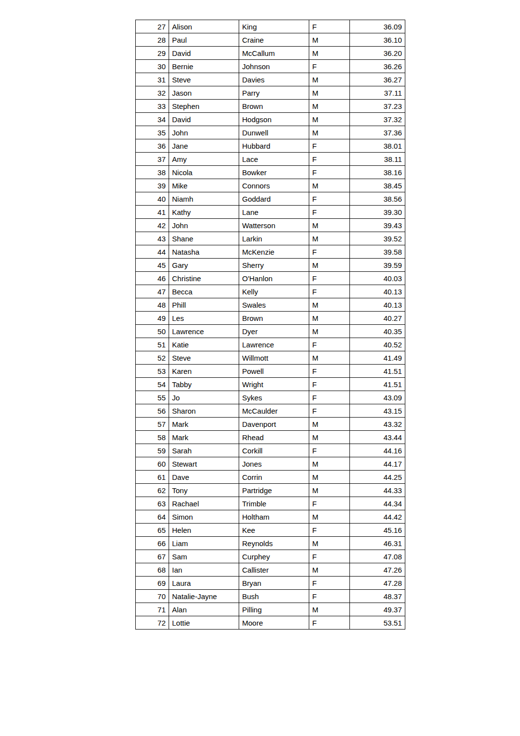| | 27 | Alison | King | F | 36.09 |
| | 28 | Paul | Craine | M | 36.10 |
| | 29 | David | McCallum | M | 36.20 |
| | 30 | Bernie | Johnson | F | 36.26 |
| | 31 | Steve | Davies | M | 36.27 |
| | 32 | Jason | Parry | M | 37.11 |
| | 33 | Stephen | Brown | M | 37.23 |
| | 34 | David | Hodgson | M | 37.32 |
| | 35 | John | Dunwell | M | 37.36 |
| | 36 | Jane | Hubbard | F | 38.01 |
| | 37 | Amy | Lace | F | 38.11 |
| | 38 | Nicola | Bowker | F | 38.16 |
| | 39 | Mike | Connors | M | 38.45 |
| | 40 | Niamh | Goddard | F | 38.56 |
| | 41 | Kathy | Lane | F | 39.30 |
| | 42 | John | Watterson | M | 39.43 |
| | 43 | Shane | Larkin | M | 39.52 |
| | 44 | Natasha | McKenzie | F | 39.58 |
| | 45 | Gary | Sherry | M | 39.59 |
| | 46 | Christine | O'Hanlon | F | 40.03 |
| | 47 | Becca | Kelly | F | 40.13 |
| | 48 | Phill | Swales | M | 40.13 |
| | 49 | Les | Brown | M | 40.27 |
| | 50 | Lawrence | Dyer | M | 40.35 |
| | 51 | Katie | Lawrence | F | 40.52 |
| | 52 | Steve | Willmott | M | 41.49 |
| | 53 | Karen | Powell | F | 41.51 |
| | 54 | Tabby | Wright | F | 41.51 |
| | 55 | Jo | Sykes | F | 43.09 |
| | 56 | Sharon | McCaulder | F | 43.15 |
| | 57 | Mark | Davenport | M | 43.32 |
| | 58 | Mark | Rhead | M | 43.44 |
| | 59 | Sarah | Corkill | F | 44.16 |
| | 60 | Stewart | Jones | M | 44.17 |
| | 61 | Dave | Corrin | M | 44.25 |
| | 62 | Tony | Partridge | M | 44.33 |
| | 63 | Rachael | Trimble | F | 44.34 |
| | 64 | Simon | Holtham | M | 44.42 |
| | 65 | Helen | Kee | F | 45.16 |
| | 66 | Liam | Reynolds | M | 46.31 |
| | 67 | Sam | Curphey | F | 47.08 |
| | 68 | Ian | Callister | M | 47.26 |
| | 69 | Laura | Bryan | F | 47.28 |
| | 70 | Natalie-Jayne | Bush | F | 48.37 |
| | 71 | Alan | Pilling | M | 49.37 |
| | 72 | Lottie | Moore | F | 53.51 |